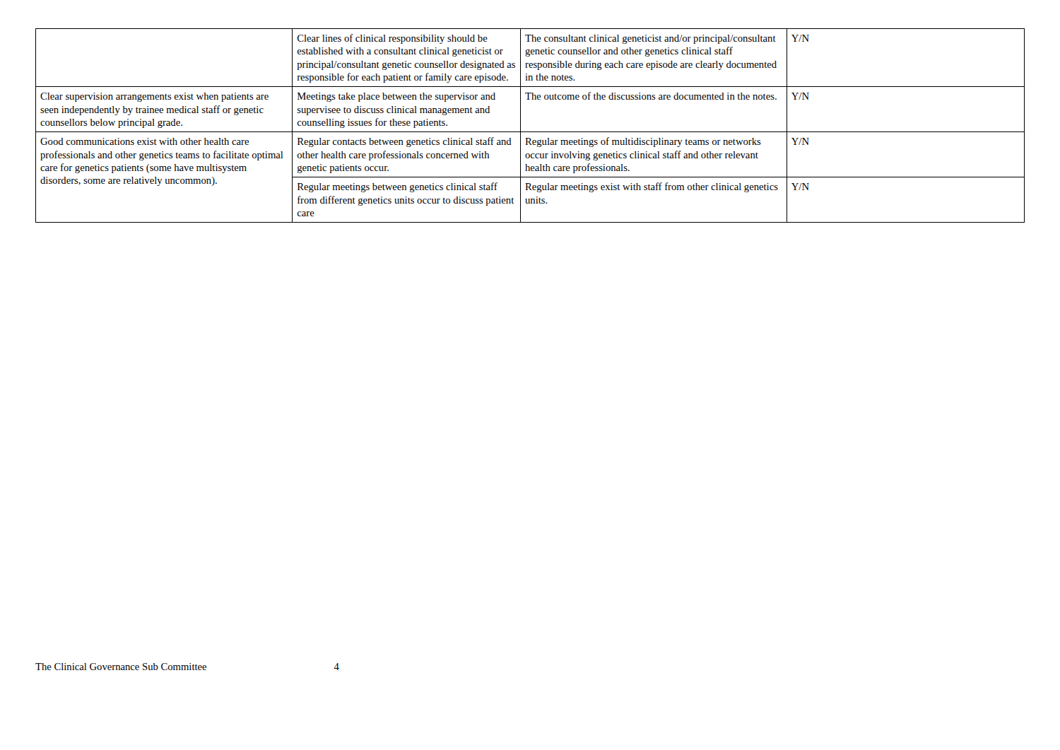| | Clear lines of clinical responsibility should be established with a consultant clinical geneticist or principal/consultant genetic counsellor designated as responsible for each patient or family care episode. | The consultant clinical geneticist and/or principal/consultant genetic counsellor and other genetics clinical staff responsible during each care episode are clearly documented in the notes. | Y/N |
| Clear supervision arrangements exist when patients are seen independently by trainee medical staff or genetic counsellors below principal grade. | Meetings take place between the supervisor and supervisee to discuss clinical management and counselling issues for these patients. | The outcome of the discussions are documented in the notes. | Y/N |
| Good communications exist with other health care professionals and other genetics teams to facilitate optimal care for genetics patients (some have multisystem disorders, some are relatively uncommon). | Regular contacts between genetics clinical staff and other health care professionals concerned with genetic patients occur. | Regular meetings of multidisciplinary teams or networks occur involving genetics clinical staff and other relevant health care professionals. | Y/N |
| Regular meetings between genetics clinical staff from different genetics units occur to discuss patient care | Regular meetings exist with staff from other clinical genetics units. | Y/N |
The Clinical Governance Sub Committee 4